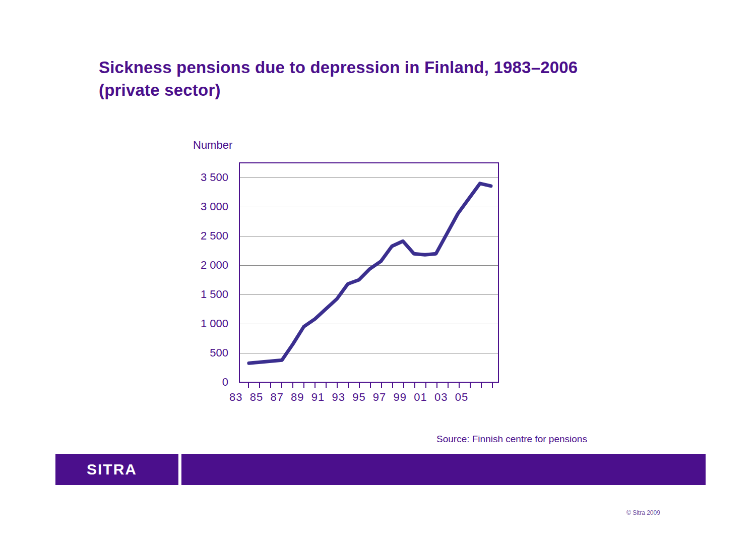Sickness pensions due to depression in Finland, 1983–2006 (private sector)
Number
3 500 3 000 2 500 2 000 1 500 1 000 500 0
83 85 87 89 91 93 95 97 99 01 03 05
Source: Finnish centre for pensions
SITRA
© Sitra 2009